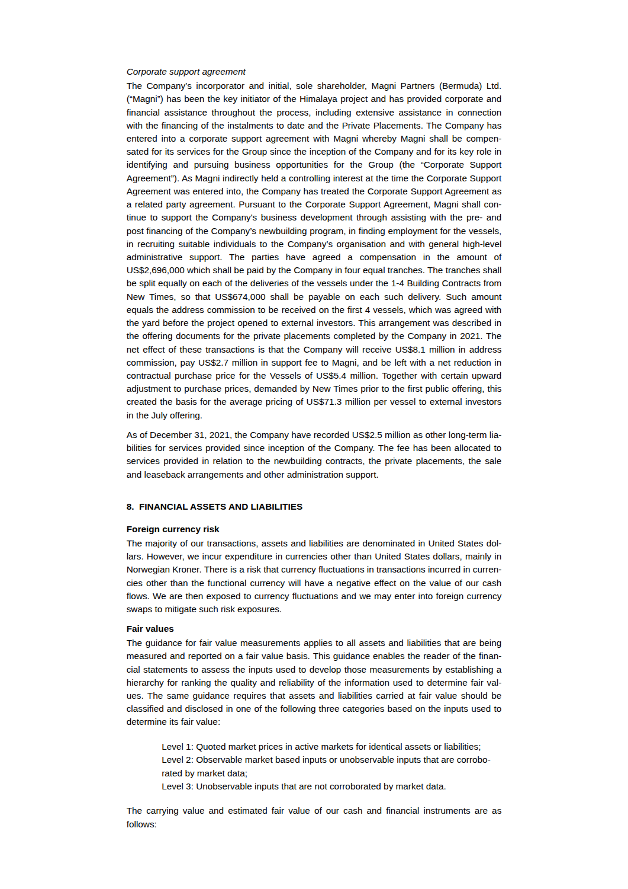Corporate support agreement
The Company’s incorporator and initial, sole shareholder, Magni Partners (Bermuda) Ltd. (“Magni”) has been the key initiator of the Himalaya project and has provided corporate and financial assistance throughout the process, including extensive assistance in connection with the financing of the instalments to date and the Private Placements. The Company has entered into a corporate support agreement with Magni whereby Magni shall be compensated for its services for the Group since the inception of the Company and for its key role in identifying and pursuing business opportunities for the Group (the “Corporate Support Agreement”). As Magni indirectly held a controlling interest at the time the Corporate Support Agreement was entered into, the Company has treated the Corporate Support Agreement as a related party agreement. Pursuant to the Corporate Support Agreement, Magni shall continue to support the Company's business development through assisting with the pre- and post financing of the Company’s newbuilding program, in finding employment for the vessels, in recruiting suitable individuals to the Company’s organisation and with general high-level administrative support. The parties have agreed a compensation in the amount of US$2,696,000 which shall be paid by the Company in four equal tranches. The tranches shall be split equally on each of the deliveries of the vessels under the 1-4 Building Contracts from New Times, so that US$674,000 shall be payable on each such delivery. Such amount equals the address commission to be received on the first 4 vessels, which was agreed with the yard before the project opened to external investors. This arrangement was described in the offering documents for the private placements completed by the Company in 2021. The net effect of these transactions is that the Company will receive US$8.1 million in address commission, pay US$2.7 million in support fee to Magni, and be left with a net reduction in contractual purchase price for the Vessels of US$5.4 million. Together with certain upward adjustment to purchase prices, demanded by New Times prior to the first public offering, this created the basis for the average pricing of US$71.3 million per vessel to external investors in the July offering.
As of December 31, 2021, the Company have recorded US$2.5 million as other long-term liabilities for services provided since inception of the Company. The fee has been allocated to services provided in relation to the newbuilding contracts, the private placements, the sale and leaseback arrangements and other administration support.
8. FINANCIAL ASSETS AND LIABILITIES
Foreign currency risk
The majority of our transactions, assets and liabilities are denominated in United States dollars. However, we incur expenditure in currencies other than United States dollars, mainly in Norwegian Kroner. There is a risk that currency fluctuations in transactions incurred in currencies other than the functional currency will have a negative effect on the value of our cash flows. We are then exposed to currency fluctuations and we may enter into foreign currency swaps to mitigate such risk exposures.
Fair values
The guidance for fair value measurements applies to all assets and liabilities that are being measured and reported on a fair value basis. This guidance enables the reader of the financial statements to assess the inputs used to develop those measurements by establishing a hierarchy for ranking the quality and reliability of the information used to determine fair values. The same guidance requires that assets and liabilities carried at fair value should be classified and disclosed in one of the following three categories based on the inputs used to determine its fair value:
Level 1: Quoted market prices in active markets for identical assets or liabilities;
Level 2: Observable market based inputs or unobservable inputs that are corroborated by market data;
Level 3: Unobservable inputs that are not corroborated by market data.
The carrying value and estimated fair value of our cash and financial instruments are as follows: